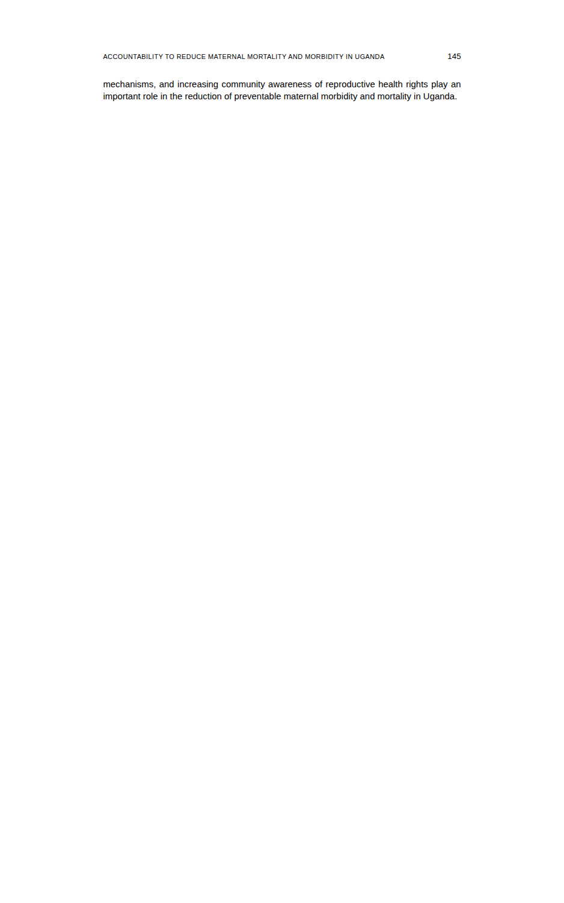Accountability to reduce maternal mortality and morbidity in Uganda 145
mechanisms, and increasing community awareness of reproductive health rights play an important role in the reduction of preventable maternal morbidity and mortality in Uganda.